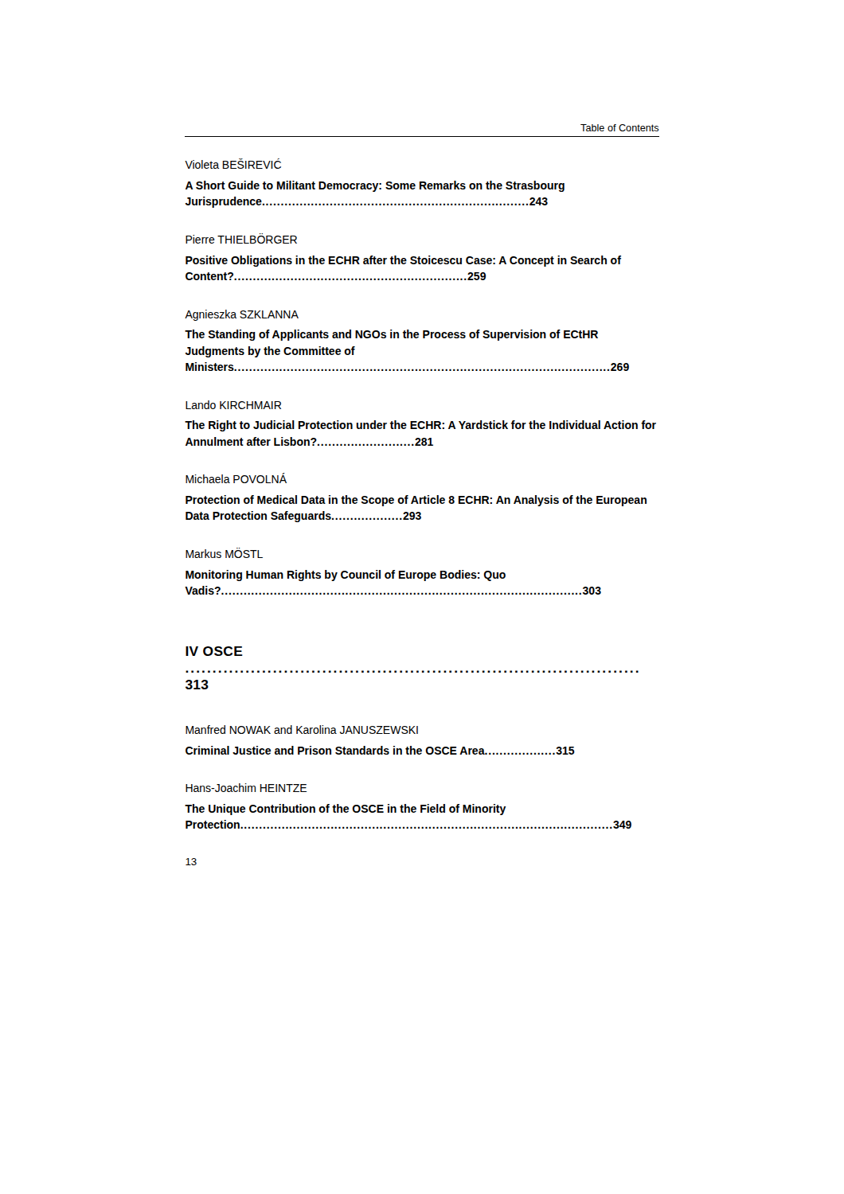Table of Contents
Violeta BEŠIREVIĆ
A Short Guide to Militant Democracy: Some Remarks on the Strasbourg Jurisprudence....................................................................... 243
Pierre THIELBÖRGER
Positive Obligations in the ECHR after the Stoicescu Case: A Concept in Search of Content?.............................................................. 259
Agnieszka SZKLANNA
The Standing of Applicants and NGOs in the Process of Supervision of ECtHR Judgments by the Committee of Ministers.................................................................................................... 269
Lando KIRCHMAIR
The Right to Judicial Protection under the ECHR: A Yardstick for the Individual Action for Annulment after Lisbon?.......................... 281
Michaela POVOLNÁ
Protection of Medical Data in the Scope of Article 8 ECHR: An Analysis of the European Data Protection Safeguards................... 293
Markus MÖSTL
Monitoring Human Rights by Council of Europe Bodies: Quo Vadis?................................................................................................ 303
IV OSCE ................................................................................... 313
Manfred NOWAK and Karolina JANUSZEWSKI
Criminal Justice and Prison Standards in the OSCE Area................... 315
Hans-Joachim HEINTZE
The Unique Contribution of the OSCE in the Field of Minority Protection................................................................................................... 349
13